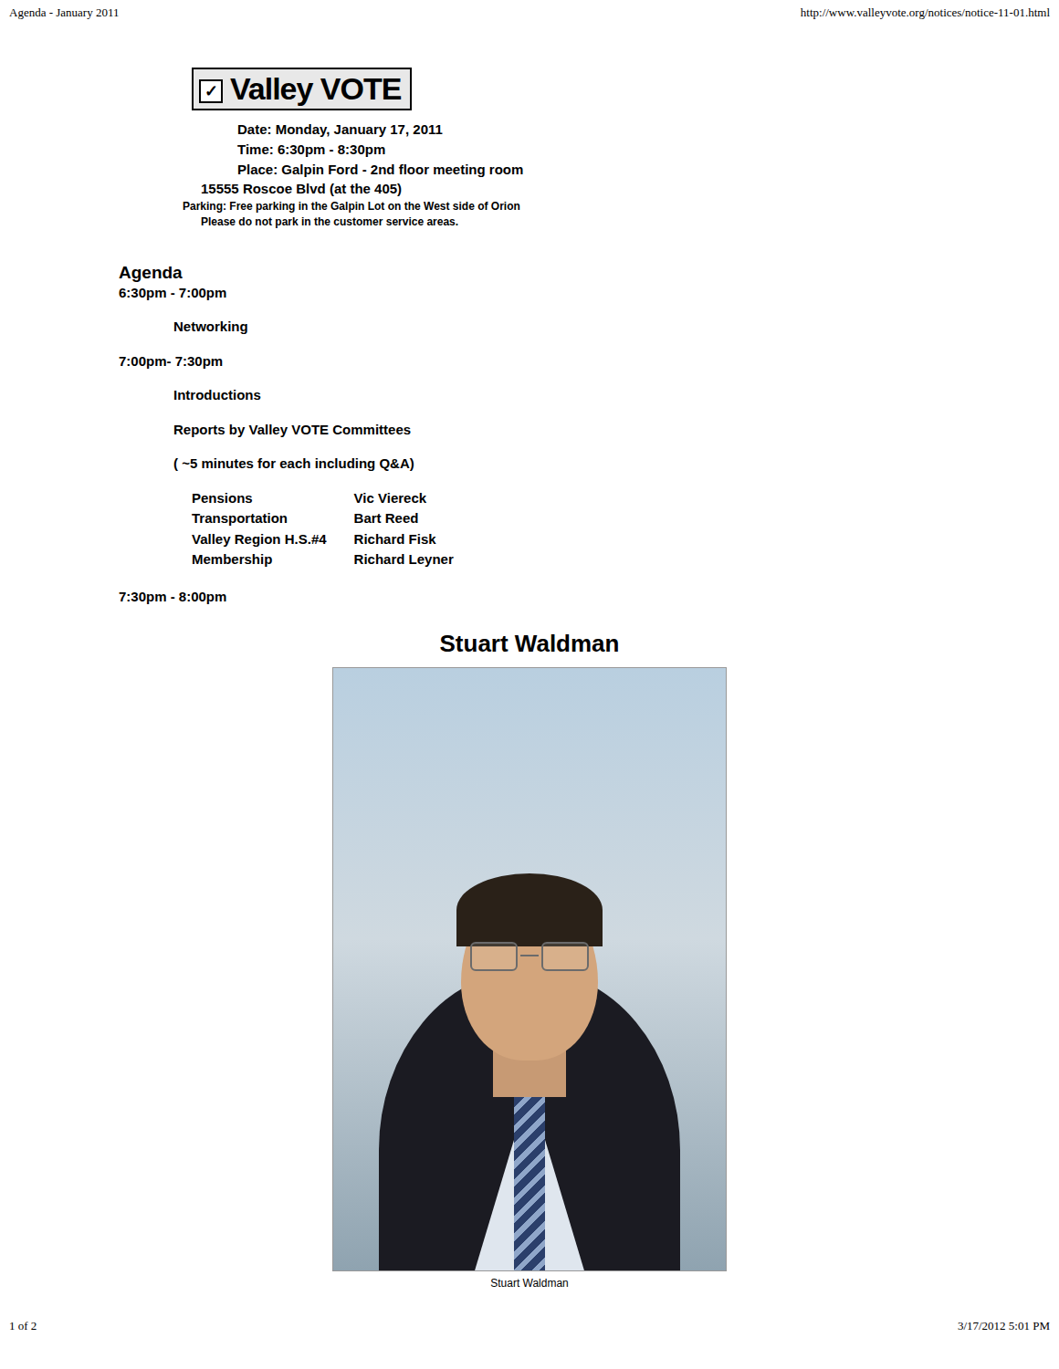Agenda - January 2011 http://www.valleyvote.org/notices/notice-11-01.html
✓Valley VOTE
Date: Monday, January 17, 2011
Time: 6:30pm - 8:30pm
Place: Galpin Ford - 2nd floor meeting room
15555 Roscoe Blvd (at the 405)
Parking: Free parking in the Galpin Lot on the West side of Orion
Please do not park in the customer service areas.
Agenda
6:30pm - 7:00pm
Networking
7:00pm- 7:30pm
Introductions
Reports by Valley VOTE Committees
( ~5 minutes for each including Q&A)
| Pensions | Vic Viereck |
| Transportation | Bart Reed |
| Valley Region H.S.#4 | Richard Fisk |
| Membership | Richard Leyner |
7:30pm - 8:00pm
Stuart Waldman
Stuart Waldman
1 of 2 3/17/2012 5:01 PM